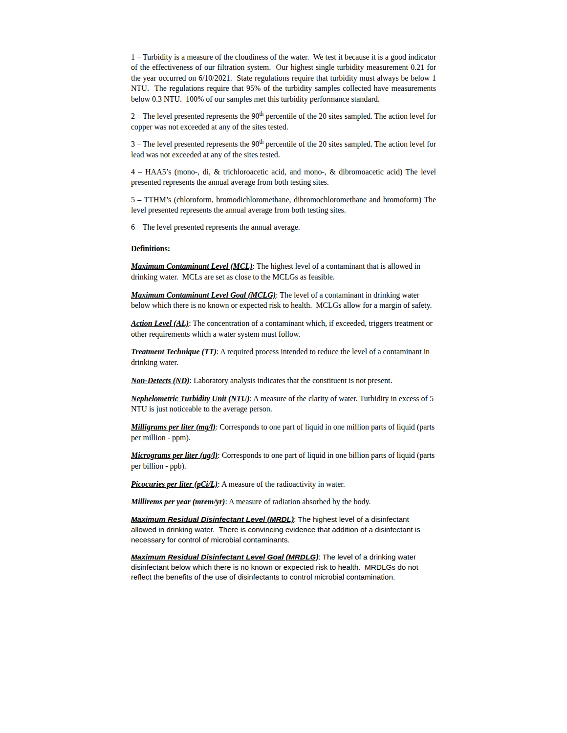1 – Turbidity is a measure of the cloudiness of the water. We test it because it is a good indicator of the effectiveness of our filtration system. Our highest single turbidity measurement 0.21 for the year occurred on 6/10/2021. State regulations require that turbidity must always be below 1 NTU. The regulations require that 95% of the turbidity samples collected have measurements below 0.3 NTU. 100% of our samples met this turbidity performance standard.
2 – The level presented represents the 90th percentile of the 20 sites sampled. The action level for copper was not exceeded at any of the sites tested.
3 – The level presented represents the 90th percentile of the 20 sites sampled. The action level for lead was not exceeded at any of the sites tested.
4 – HAA5’s (mono-, di, & trichloroacetic acid, and mono-, & dibromoacetic acid) The level presented represents the annual average from both testing sites.
5 – TTHM’s (chloroform, bromodichloromethane, dibromochloromethane and bromoform) The level presented represents the annual average from both testing sites.
6 – The level presented represents the annual average.
Definitions:
Maximum Contaminant Level (MCL): The highest level of a contaminant that is allowed in drinking water. MCLs are set as close to the MCLGs as feasible.
Maximum Contaminant Level Goal (MCLG): The level of a contaminant in drinking water below which there is no known or expected risk to health. MCLGs allow for a margin of safety.
Action Level (AL): The concentration of a contaminant which, if exceeded, triggers treatment or other requirements which a water system must follow.
Treatment Technique (TT): A required process intended to reduce the level of a contaminant in drinking water.
Non-Detects (ND): Laboratory analysis indicates that the constituent is not present.
Nephelometric Turbidity Unit (NTU): A measure of the clarity of water. Turbidity in excess of 5 NTU is just noticeable to the average person.
Milligrams per liter (mg/l): Corresponds to one part of liquid in one million parts of liquid (parts per million - ppm).
Micrograms per liter (ug/l): Corresponds to one part of liquid in one billion parts of liquid (parts per billion - ppb).
Picocuries per liter (pCi/L): A measure of the radioactivity in water.
Millirems per year (mrem/yr): A measure of radiation absorbed by the body.
Maximum Residual Disinfectant Level (MRDL): The highest level of a disinfectant allowed in drinking water. There is convincing evidence that addition of a disinfectant is necessary for control of microbial contaminants.
Maximum Residual Disinfectant Level Goal (MRDLG): The level of a drinking water disinfectant below which there is no known or expected risk to health. MRDLGs do not reflect the benefits of the use of disinfectants to control microbial contamination.